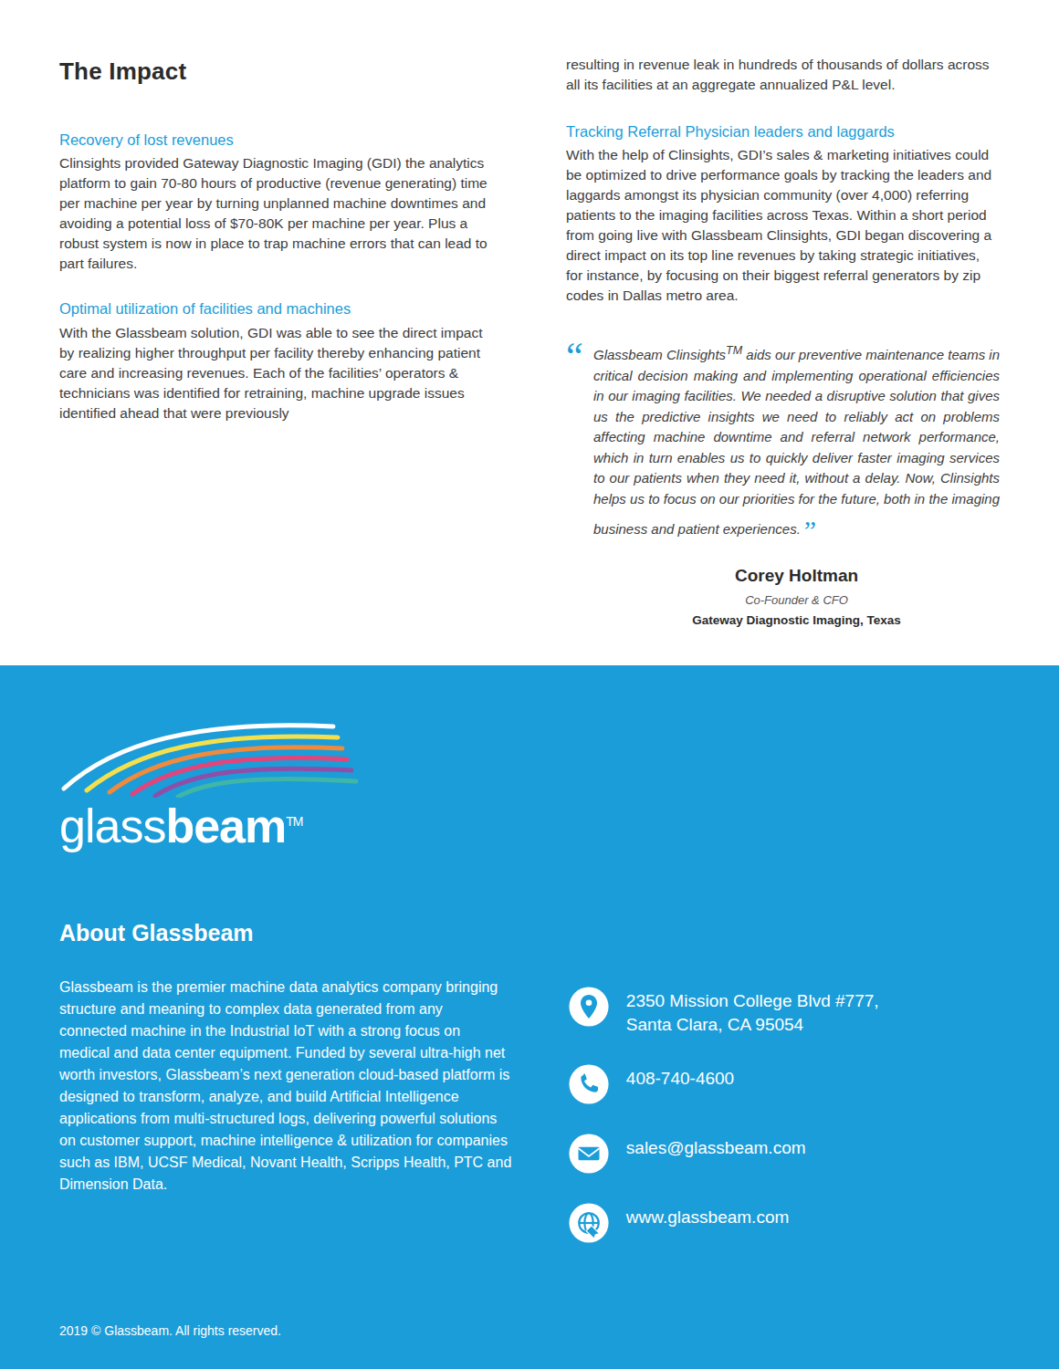The Impact
Recovery of lost revenues
Clinsights provided Gateway Diagnostic Imaging (GDI) the analytics platform to gain 70-80 hours of productive (revenue generating) time per machine per year by turning unplanned machine downtimes and avoiding a potential loss of $70-80K per machine per year. Plus a robust system is now in place to trap machine errors that can lead to part failures.
Optimal utilization of facilities and machines
With the Glassbeam solution, GDI was able to see the direct impact by realizing higher throughput per facility thereby enhancing patient care and increasing revenues. Each of the facilities’ operators & technicians was identified for retraining, machine upgrade issues identified ahead that were previously
resulting in revenue leak in hundreds of thousands of dollars across all its facilities at an aggregate annualized P&L level.
Tracking Referral Physician leaders and laggards
With the help of Clinsights, GDI’s sales & marketing initiatives could be optimized to drive performance goals by tracking the leaders and laggards amongst its physician community (over 4,000) referring patients to the imaging facilities across Texas. Within a short period from going live with Glassbeam Clinsights, GDI began discovering a direct impact on its top line revenues by taking strategic initiatives, for instance, by focusing on their biggest referral generators by zip codes in Dallas metro area.
“
Glassbeam ClinsightsTM aids our preventive maintenance teams in critical decision making and implementing operational efficiencies in our imaging facilities. We needed a disruptive solution that gives us the predictive insights we need to reliably act on problems affecting machine downtime and referral network performance, which in turn enables us to quickly deliver faster imaging services to our patients when they need it, without a delay. Now, Clinsights helps us to focus on our priorities for the future, both in the imaging business and patient experiences.”
Corey Holtman
Co-Founder & CFO
Gateway Diagnostic Imaging, Texas
glass beamTM
About Glassbeam
Glassbeam is the premier machine data analytics company bringing structure and meaning to complex data generated from any connected machine in the Industrial IoT with a strong focus on medical and data center equipment. Funded by several ultra-high net worth investors, Glassbeam’s next generation cloud-based platform is designed to transform, analyze, and build Artificial Intelligence applications from multi-structured logs, delivering powerful solutions on customer support, machine intelligence & utilization for companies such as IBM, UCSF Medical, Novant Health, Scripps Health, PTC and Dimension Data.
2350 Mission College Blvd #777,
Santa Clara, CA 95054
408-740-4600
sales@glassbeam.com
www.glassbeam.com
2019 © Glassbeam. All rights reserved.